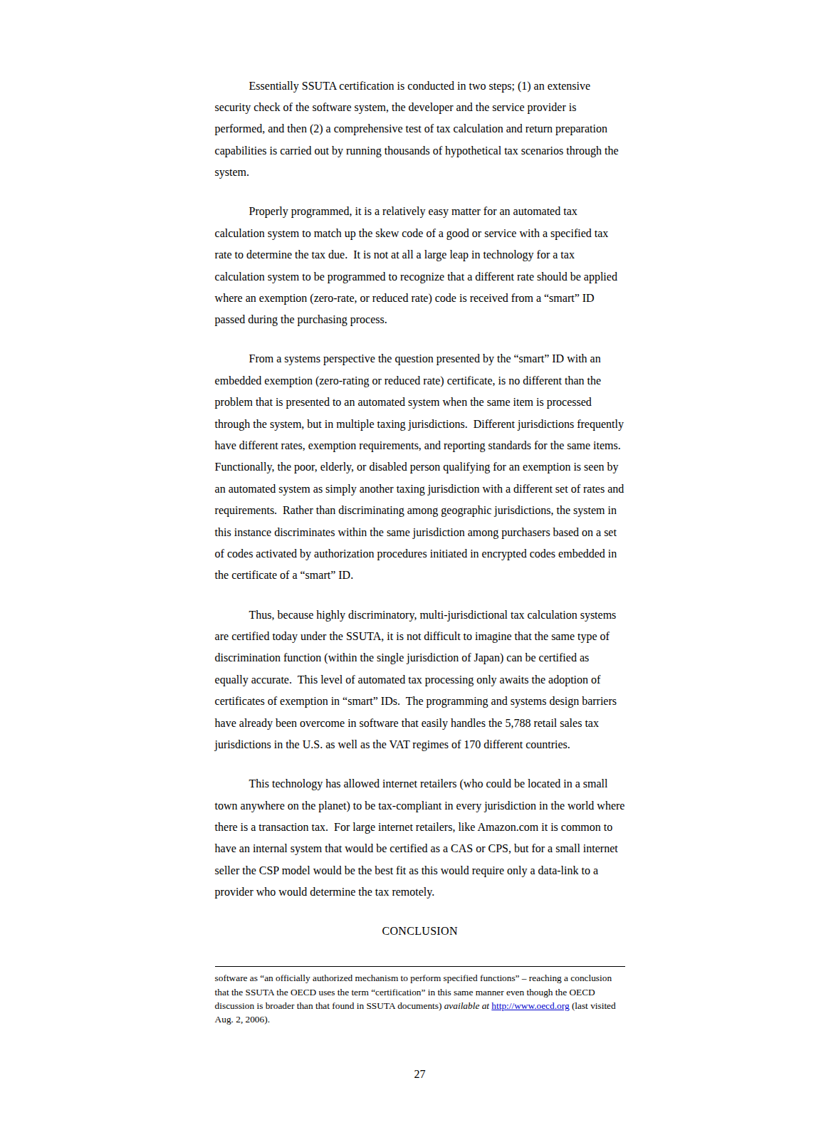Essentially SSUTA certification is conducted in two steps; (1) an extensive security check of the software system, the developer and the service provider is performed, and then (2) a comprehensive test of tax calculation and return preparation capabilities is carried out by running thousands of hypothetical tax scenarios through the system.
Properly programmed, it is a relatively easy matter for an automated tax calculation system to match up the skew code of a good or service with a specified tax rate to determine the tax due. It is not at all a large leap in technology for a tax calculation system to be programmed to recognize that a different rate should be applied where an exemption (zero-rate, or reduced rate) code is received from a “smart” ID passed during the purchasing process.
From a systems perspective the question presented by the “smart” ID with an embedded exemption (zero-rating or reduced rate) certificate, is no different than the problem that is presented to an automated system when the same item is processed through the system, but in multiple taxing jurisdictions. Different jurisdictions frequently have different rates, exemption requirements, and reporting standards for the same items. Functionally, the poor, elderly, or disabled person qualifying for an exemption is seen by an automated system as simply another taxing jurisdiction with a different set of rates and requirements. Rather than discriminating among geographic jurisdictions, the system in this instance discriminates within the same jurisdiction among purchasers based on a set of codes activated by authorization procedures initiated in encrypted codes embedded in the certificate of a “smart” ID.
Thus, because highly discriminatory, multi-jurisdictional tax calculation systems are certified today under the SSUTA, it is not difficult to imagine that the same type of discrimination function (within the single jurisdiction of Japan) can be certified as equally accurate. This level of automated tax processing only awaits the adoption of certificates of exemption in “smart” IDs. The programming and systems design barriers have already been overcome in software that easily handles the 5,788 retail sales tax jurisdictions in the U.S. as well as the VAT regimes of 170 different countries.
This technology has allowed internet retailers (who could be located in a small town anywhere on the planet) to be tax-compliant in every jurisdiction in the world where there is a transaction tax. For large internet retailers, like Amazon.com it is common to have an internal system that would be certified as a CAS or CPS, but for a small internet seller the CSP model would be the best fit as this would require only a data-link to a provider who would determine the tax remotely.
CONCLUSION
software as “an officially authorized mechanism to perform specified functions” – reaching a conclusion that the SSUTA the OECD uses the term “certification” in this same manner even though the OECD discussion is broader than that found in SSUTA documents) available at http://www.oecd.org (last visited Aug. 2, 2006).
27